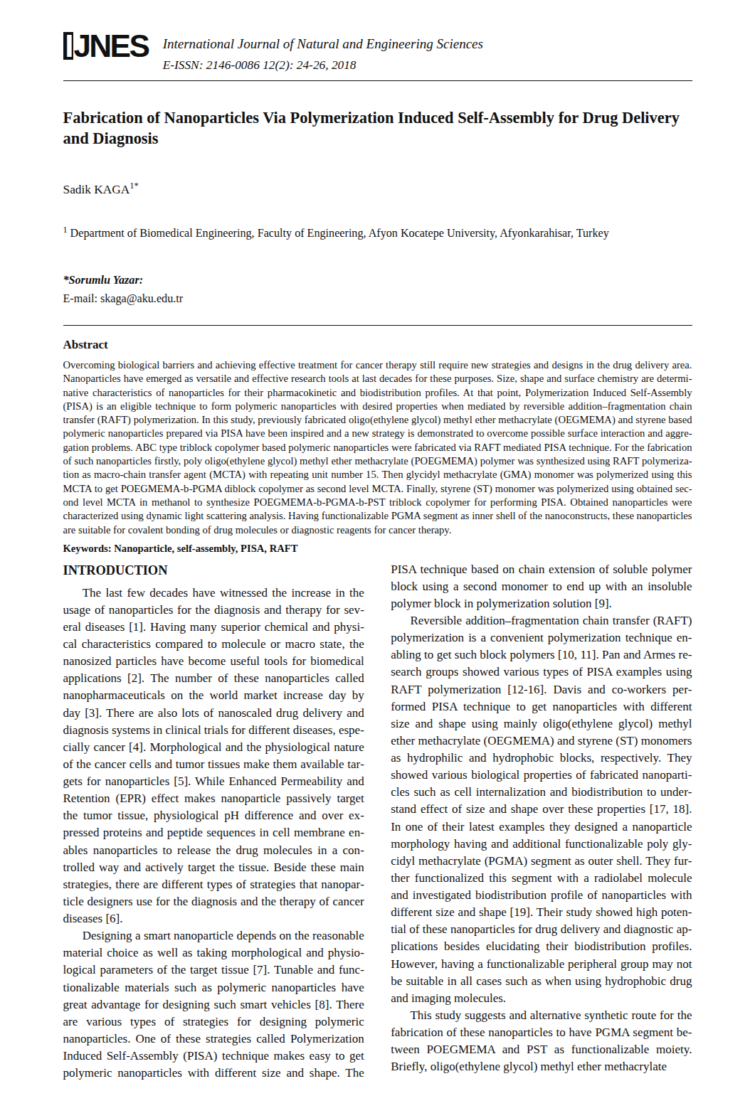IJNES
International Journal of Natural and Engineering Sciences
E-ISSN: 2146-0086 12(2): 24-26, 2018
Fabrication of Nanoparticles Via Polymerization Induced Self-Assembly for Drug Delivery and Diagnosis
Sadik KAGA1*
1 Department of Biomedical Engineering, Faculty of Engineering, Afyon Kocatepe University, Afyonkarahisar, Turkey
*Sorumlu Yazar: E-mail: skaga@aku.edu.tr
Abstract
Overcoming biological barriers and achieving effective treatment for cancer therapy still require new strategies and designs in the drug delivery area. Nanoparticles have emerged as versatile and effective research tools at last decades for these purposes. Size, shape and surface chemistry are determinative characteristics of nanoparticles for their pharmacokinetic and biodistribution profiles. At that point, Polymerization Induced Self-Assembly (PISA) is an eligible technique to form polymeric nanoparticles with desired properties when mediated by reversible addition–fragmentation chain transfer (RAFT) polymerization. In this study, previously fabricated oligo(ethylene glycol) methyl ether methacrylate (OEGMEMA) and styrene based polymeric nanoparticles prepared via PISA have been inspired and a new strategy is demonstrated to overcome possible surface interaction and aggregation problems. ABC type triblock copolymer based polymeric nanoparticles were fabricated via RAFT mediated PISA technique. For the fabrication of such nanoparticles firstly, poly oligo(ethylene glycol) methyl ether methacrylate (POEGMEMA) polymer was synthesized using RAFT polymerization as macro-chain transfer agent (MCTA) with repeating unit number 15. Then glycidyl methacrylate (GMA) monomer was polymerized using this MCTA to get POEGMEMA-b-PGMA diblock copolymer as second level MCTA. Finally, styrene (ST) monomer was polymerized using obtained second level MCTA in methanol to synthesize POEGMEMA-b-PGMA-b-PST triblock copolymer for performing PISA. Obtained nanoparticles were characterized using dynamic light scattering analysis. Having functionalizable PGMA segment as inner shell of the nanoconstructs, these nanoparticles are suitable for covalent bonding of drug molecules or diagnostic reagents for cancer therapy.
Keywords: Nanoparticle, self-assembly, PISA, RAFT
INTRODUCTION
The last few decades have witnessed the increase in the usage of nanoparticles for the diagnosis and therapy for several diseases [1]. Having many superior chemical and physical characteristics compared to molecule or macro state, the nanosized particles have become useful tools for biomedical applications [2]. The number of these nanoparticles called nanopharmaceuticals on the world market increase day by day [3]. There are also lots of nanoscaled drug delivery and diagnosis systems in clinical trials for different diseases, especially cancer [4]. Morphological and the physiological nature of the cancer cells and tumor tissues make them available targets for nanoparticles [5]. While Enhanced Permeability and Retention (EPR) effect makes nanoparticle passively target the tumor tissue, physiological pH difference and over expressed proteins and peptide sequences in cell membrane enables nanoparticles to release the drug molecules in a controlled way and actively target the tissue. Beside these main strategies, there are different types of strategies that nanoparticle designers use for the diagnosis and the therapy of cancer diseases [6].
Designing a smart nanoparticle depends on the reasonable material choice as well as taking morphological and physiological parameters of the target tissue [7]. Tunable and functionalizable materials such as polymeric nanoparticles have great advantage for designing such smart vehicles [8]. There are various types of strategies for designing polymeric nanoparticles. One of these strategies called Polymerization Induced Self-Assembly (PISA) technique makes easy to get polymeric nanoparticles with different size and shape. The PISA technique based on chain extension of soluble polymer block using a second monomer to end up with an insoluble polymer block in polymerization solution [9].
Reversible addition–fragmentation chain transfer (RAFT) polymerization is a convenient polymerization technique enabling to get such block polymers [10, 11]. Pan and Armes research groups showed various types of PISA examples using RAFT polymerization [12-16]. Davis and co-workers performed PISA technique to get nanoparticles with different size and shape using mainly oligo(ethylene glycol) methyl ether methacrylate (OEGMEMA) and styrene (ST) monomers as hydrophilic and hydrophobic blocks, respectively. They showed various biological properties of fabricated nanoparticles such as cell internalization and biodistribution to understand effect of size and shape over these properties [17, 18]. In one of their latest examples they designed a nanoparticle morphology having and additional functionalizable poly glycidyl methacrylate (PGMA) segment as outer shell. They further functionalized this segment with a radiolabel molecule and investigated biodistribution profile of nanoparticles with different size and shape [19]. Their study showed high potential of these nanoparticles for drug delivery and diagnostic applications besides elucidating their biodistribution profiles. However, having a functionalizable peripheral group may not be suitable in all cases such as when using hydrophobic drug and imaging molecules.
This study suggests and alternative synthetic route for the fabrication of these nanoparticles to have PGMA segment between POEGMEMA and PST as functionalizable moiety. Briefly, oligo(ethylene glycol) methyl ether methacrylate